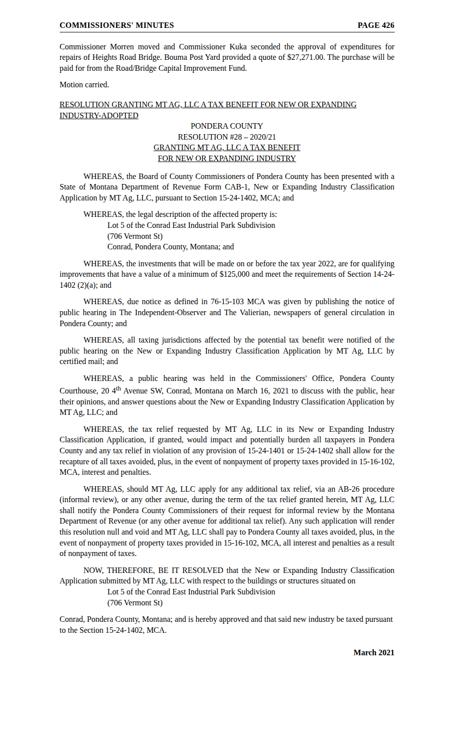Commissioners' Minutes Page 426
Commissioner Morren moved and Commissioner Kuka seconded the approval of expenditures for repairs of Heights Road Bridge. Bouma Post Yard provided a quote of $27,271.00. The purchase will be paid for from the Road/Bridge Capital Improvement Fund.
Motion carried.
RESOLUTION GRANTING MT AG, LLC A TAX BENEFIT FOR NEW OR EXPANDING INDUSTRY-ADOPTED
PONDERA COUNTY
RESOLUTION #28 – 2020/21
GRANTING MT AG, LLC A TAX BENEFIT
FOR NEW OR EXPANDING INDUSTRY
WHEREAS, the Board of County Commissioners of Pondera County has been presented with a State of Montana Department of Revenue Form CAB-1, New or Expanding Industry Classification Application by MT Ag, LLC, pursuant to Section 15-24-1402, MCA; and
WHEREAS, the legal description of the affected property is:
Lot 5 of the Conrad East Industrial Park Subdivision
(706 Vermont St)
Conrad, Pondera County, Montana; and
WHEREAS, the investments that will be made on or before the tax year 2022, are for qualifying improvements that have a value of a minimum of $125,000 and meet the requirements of Section 14-24-1402 (2)(a); and
WHEREAS, due notice as defined in 76-15-103 MCA was given by publishing the notice of public hearing in The Independent-Observer and The Valierian, newspapers of general circulation in Pondera County; and
WHEREAS, all taxing jurisdictions affected by the potential tax benefit were notified of the public hearing on the New or Expanding Industry Classification Application by MT Ag, LLC by certified mail; and
WHEREAS, a public hearing was held in the Commissioners' Office, Pondera County Courthouse, 20 4th Avenue SW, Conrad, Montana on March 16, 2021 to discuss with the public, hear their opinions, and answer questions about the New or Expanding Industry Classification Application by MT Ag, LLC; and
WHEREAS, the tax relief requested by MT Ag, LLC in its New or Expanding Industry Classification Application, if granted, would impact and potentially burden all taxpayers in Pondera County and any tax relief in violation of any provision of 15-24-1401 or 15-24-1402 shall allow for the recapture of all taxes avoided, plus, in the event of nonpayment of property taxes provided in 15-16-102, MCA, interest and penalties.
WHEREAS, should MT Ag, LLC apply for any additional tax relief, via an AB-26 procedure (informal review), or any other avenue, during the term of the tax relief granted herein, MT Ag, LLC shall notify the Pondera County Commissioners of their request for informal review by the Montana Department of Revenue (or any other avenue for additional tax relief). Any such application will render this resolution null and void and MT Ag, LLC shall pay to Pondera County all taxes avoided, plus, in the event of nonpayment of property taxes provided in 15-16-102, MCA, all interest and penalties as a result of nonpayment of taxes.
NOW, THEREFORE, BE IT RESOLVED that the New or Expanding Industry Classification Application submitted by MT Ag, LLC with respect to the buildings or structures situated on
Lot 5 of the Conrad East Industrial Park Subdivision
(706 Vermont St)
Conrad, Pondera County, Montana; and is hereby approved and that said new industry be taxed pursuant to the Section 15-24-1402, MCA.
March 2021